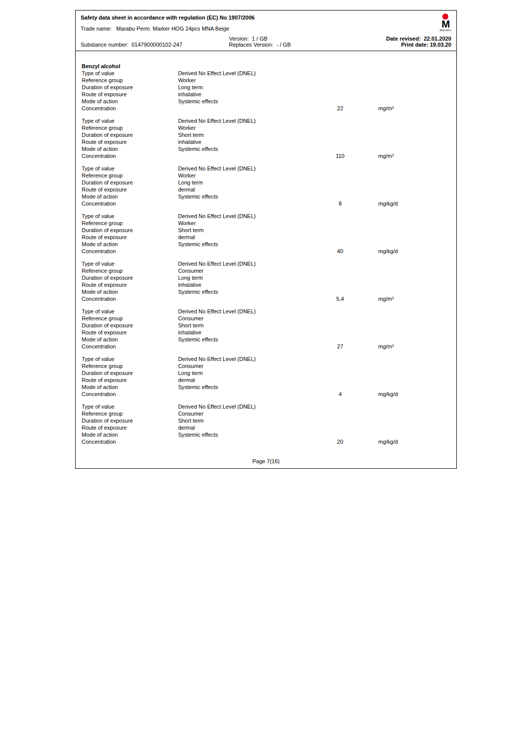Safety data sheet in accordance with regulation (EC) No 1907/2006
Trade name: Marabu Perm. Marker HOG 24pcs MNA Beige
Version: 1 / GB
Date revised: 22.01.2020
Substance number: 0147900000102-247
Replaces Version: - / GB
Print date: 19.03.20
M
Marabu
| Benzyl alcohol |
| Type of value | Derived No Effect Level (DNEL) | | |
| Reference group | Worker | | |
| Duration of exposure | Long term | | |
| Route of exposure | inhalative | | |
| Mode of action | Systemic effects | | |
| Concentration | | 22 | mg/m³ |
| Type of value | Derived No Effect Level (DNEL) | | |
| Reference group | Worker | | |
| Duration of exposure | Short term | | |
| Route of exposure | inhalative | | |
| Mode of action | Systemic effects | | |
| Concentration | | 110 | mg/m³ |
| Type of value | Derived No Effect Level (DNEL) | | |
| Reference group | Worker | | |
| Duration of exposure | Long term | | |
| Route of exposure | dermal | | |
| Mode of action | Systemic effects | | |
| Concentration | | 8 | mg/kg/d |
| Type of value | Derived No Effect Level (DNEL) | | |
| Reference group | Worker | | |
| Duration of exposure | Short term | | |
| Route of exposure | dermal | | |
| Mode of action | Systemic effects | | |
| Concentration | | 40 | mg/kg/d |
| Type of value | Derived No Effect Level (DNEL) | | |
| Reference group | Consumer | | |
| Duration of exposure | Long term | | |
| Route of exposure | inhalative | | |
| Mode of action | Systemic effects | | |
| Concentration | | 5,4 | mg/m³ |
| Type of value | Derived No Effect Level (DNEL) | | |
| Reference group | Consumer | | |
| Duration of exposure | Short term | | |
| Route of exposure | inhalative | | |
| Mode of action | Systemic effects | | |
| Concentration | | 27 | mg/m³ |
| Type of value | Derived No Effect Level (DNEL) | | |
| Reference group | Consumer | | |
| Duration of exposure | Long term | | |
| Route of exposure | dermal | | |
| Mode of action | Systemic effects | | |
| Concentration | | 4 | mg/kg/d |
| Type of value | Derived No Effect Level (DNEL) | | |
| Reference group | Consumer | | |
| Duration of exposure | Short term | | |
| Route of exposure | dermal | | |
| Mode of action | Systemic effects | | |
| Concentration | | 20 | mg/kg/d |
Page 7(16)